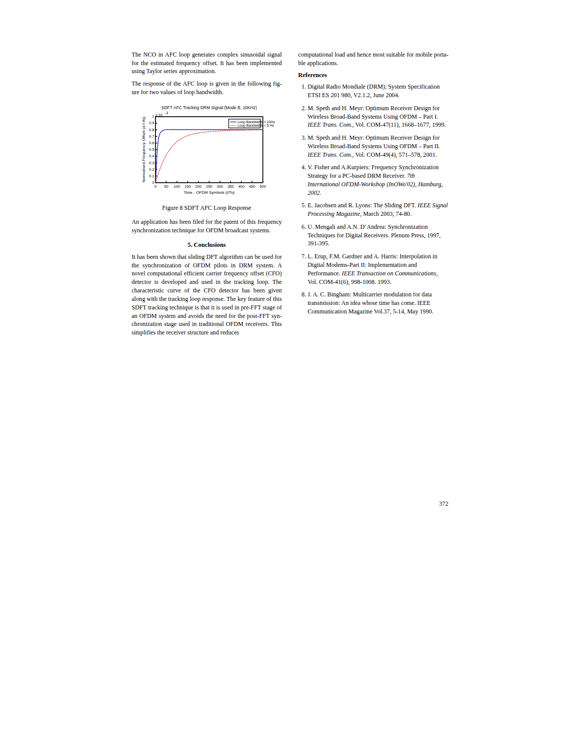The NCO in AFC loop generates complex sinusoidal signal for the estimated frequency offset. It has been implemented using Taylor series approximation.
The response of the AFC loop is given in the following figure for two values of loop bandwidth.
SDFT AFC Tracking DRM Signal (Mode B, 10KHz) x 10 -3 1 0.9 0.8 0.7 0.6 0.5 0.4 0.3 0.2 0.1 0 0 50 100 150 200 250 300 350 400 450 500 Time - OFDM Symbols (t/To) Normalised Frequency Offset (d f /fs) Loop Bandwidth = 10Hz Loop Bandwidth = 5 Hz
Figure 8 SDFT AFC Loop Response
An application has been filed for the patent of this frequency synchronization technique for OFDM broadcast systems.
5. Conclusions
It has been shown that sliding DFT algorithm can be used for the synchronization of OFDM pilots in DRM system. A novel computational efficient carrier frequency offset (CFO) detector is developed and used in the tracking loop. The characteristic curve of the CFO detector has been given along with the tracking loop response. The key feature of this SDFT tracking technique is that it is used in pre-FFT stage of an OFDM system and avoids the need for the post-FFT synchronization stage used in traditional OFDM receivers. This simplifies the receiver structure and reduces
computational load and hence most suitable for mobile portable applications.
References
Digital Radio Mondiale (DRM); System Specification ETSI ES 201 980, V2.1.2, June 2004.
M. Speth and H. Meyr: Optimum Receiver Design for Wireless Broad-Band Systems Using OFDM – Part I. IEEE Trans. Com., Vol. COM-47(11), 1668–1677, 1999.
M. Speth and H. Meyr: Optimum Receiver Design for Wireless Broad-Band Systems Using OFDM – Part II. IEEE Trans. Com., Vol. COM-49(4), 571–578, 2001.
V. Fisher and A.Kurpiers: Frequency Synchronization Strategy for a PC-based DRM Receiver. 7th International OFDM-Workshop (InOWo'02), Hamburg, 2002.
E. Jacobsen and R. Lyons: The Sliding DFT. IEEE Signal Processing Magazine, March 2003, 74-80.
U. Mengali and A.N. D’Andrea: Synchronization Techniques for Digital Receivers. Plenum Press, 1997, 391-395.
L. Erup, F.M. Gardner and A. Harris: Interpolation in Digital Modems-Part II: Implementation and Performance. IEEE Transaction on Communications, Vol. COM-41(6), 998-1008. 1993.
J. A. C. Bingham: Multicarrier modulation for data transmission: An idea whose time has come. IEEE Communication Magazine Vol.37, 5-14, May 1990.
372